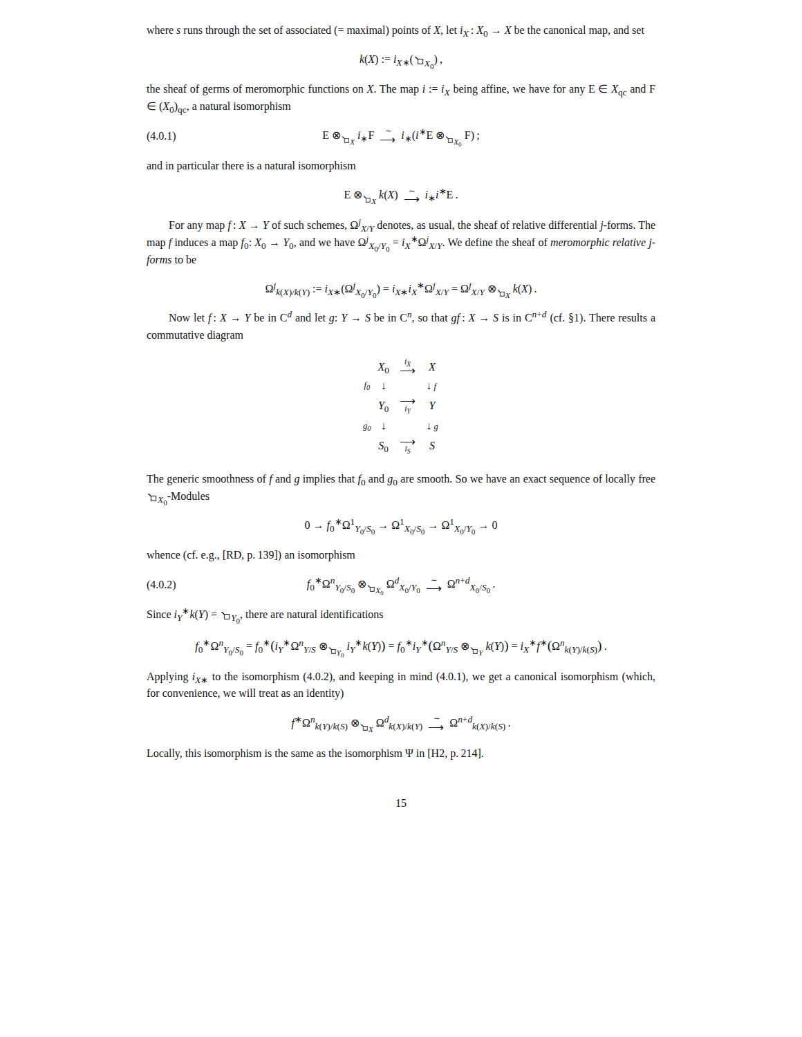where s runs through the set of associated (= maximal) points of X, let iX : X0 → X be the canonical map, and set
k(X) := iX∗(𝢒X0) ,
the sheaf of germs of meromorphic functions on X. The map i := iX being affine, we have for any E ∈ Xqc and F ∈ (X0)qc, a natural isomorphism
(4.0.1) E ⊗𝢒X i∗F ∼⟶ i∗(i∗E ⊗𝢒X0 F) ;
and in particular there is a natural isomorphism
E ⊗𝢒X k(X) ∼⟶ i∗i∗E .
For any map f : X → Y of such schemes, ΩjX/Y denotes, as usual, the sheaf of relative differential j-forms. The map f induces a map f0: X0 → Y0, and we have ΩjX0/Y0 = iX∗ΩjX/Y. We define the sheaf of meromorphic relative j-forms to be
Ωjk(X)/k(Y) := iX∗(ΩjX0/Y0) = iX∗iX∗ΩjX/Y = ΩjX/Y ⊗𝢒X k(X) .
Now let f : X → Y be in Cd and let g: Y → S be in Cn, so that gf : X → S is in Cn+d (cf. §1). There results a commutative diagram
| | X 0 | i X ⟶ | X |
| f 0 | ↓ | | ↓ f |
| | Y 0 | ⟶ i Y | Y |
| g 0 | ↓ | | ↓ g |
| | S 0 | ⟶ i S | S |
The generic smoothness of f and g implies that f0 and g0 are smooth. So we have an exact sequence of locally free 𝢒X0-Modules
0 → f0∗Ω1Y0/S0 → Ω1X0/S0 → Ω1X0/Y0 → 0
whence (cf. e.g., [RD, p. 139]) an isomorphism
(4.0.2) f0∗ΩnY0/S0 ⊗𝢒X0 ΩdX0/Y0 ∼⟶ Ωn+dX0/S0 .
Since iY∗k(Y) = 𝢒Y0, there are natural identifications
f0∗ΩnY0/S0 = f0∗(iY∗ΩnY/S ⊗𝢒Y0 iY∗k(Y)) = f0∗iY∗(ΩnY/S ⊗𝢒Y k(Y)) = iX∗f∗(Ωnk(Y)/k(S)) .
Applying iX∗ to the isomorphism (4.0.2), and keeping in mind (4.0.1), we get a canonical isomorphism (which, for convenience, we will treat as an identity)
f∗Ωnk(Y)/k(S) ⊗𝢒X Ωdk(X)/k(Y) ∼⟶ Ωn+dk(X)/k(S) .
Locally, this isomorphism is the same as the isomorphism Ψ in [H2, p. 214].
15